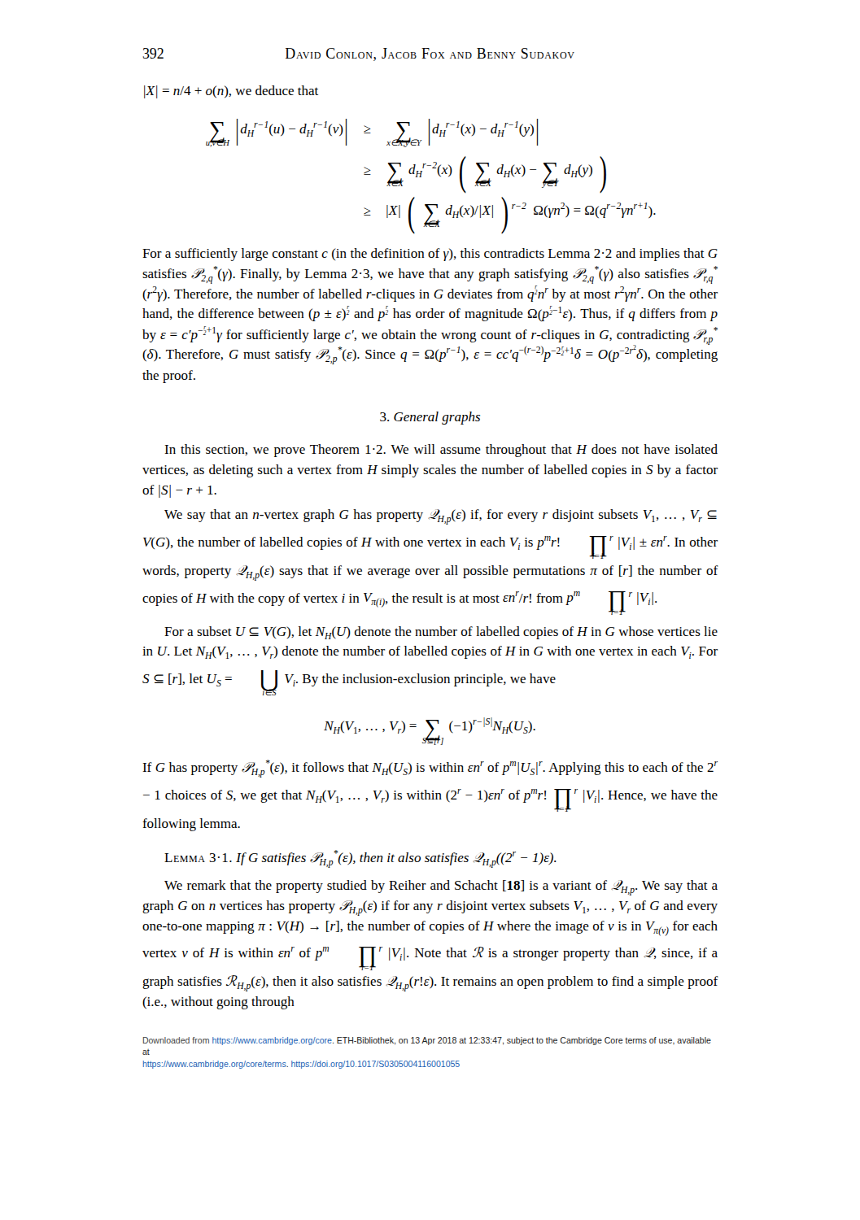392 David Conlon, Jacob Fox and Benny Sudakov
|X| = n/4 + o(n), we deduce that
∑u,v∈H |dHr−1(u) − dHr−1(v)|
≥
∑x∈X,y∈Y |dHr−1(x) − dHr−1(y)|
≥
∑x∈X dHr−2(x) ( ∑x∈X dH(x) − ∑y∈Y dH(y) )
≥
|X| ( ∑x∈X dH(x)/|X| )r−2 Ω(γn2) = Ω(qr−2γnr+1).
For a sufficiently large constant c (in the definition of γ), this contradicts Lemma 2·2 and implies that G satisfies 𝒫2,q*(γ). Finally, by Lemma 2·3, we have that any graph satisfying 𝒫2,q*(γ) also satisfies 𝒫r,q*(r2γ). Therefore, the number of labelled r-cliques in G deviates from qr 2nr by at most r2γnr. On the other hand, the difference between (p ± ε)r 2 and pr 2 has order of magnitude Ω(pr 2−1ε). Thus, if q differs from p by ε = c′p−r 2+1γ for sufficiently large c′, we obtain the wrong count of r-cliques in G, contradicting 𝒫r,p*(δ). Therefore, G must satisfy 𝒫2,p*(ε). Since q = Ω(pr−1), ε = cc′q−(r−2)p−2r 2+1δ = O(p−2r2δ), completing the proof.
3. General graphs
In this section, we prove Theorem 1·2. We will assume throughout that H does not have isolated vertices, as deleting such a vertex from H simply scales the number of labelled copies in S by a factor of |S| − r + 1.
We say that an n-vertex graph G has property 𝒬H,p(ε) if, for every r disjoint subsets V1, … , Vr ⊆ V(G), the number of labelled copies of H with one vertex in each Vi is pmr! ∏i=1r |Vi| ± εnr. In other words, property 𝒬H,p(ε) says that if we average over all possible permutations π of [r] the number of copies of H with the copy of vertex i in Vπ(i), the result is at most εnr/r! from pm ∏i=1r |Vi|.
For a subset U ⊆ V(G), let NH(U) denote the number of labelled copies of H in G whose vertices lie in U. Let NH(V1, … , Vr) denote the number of labelled copies of H in G with one vertex in each Vi. For S ⊆ [r], let US = ⋃i∈S Vi. By the inclusion-exclusion principle, we have
NH(V1, … , Vr) = ∑S⊆[r] (−1)r−|S|NH(US).
If G has property 𝒫H,p*(ε), it follows that NH(US) is within εnr of pm|US|r. Applying this to each of the 2r − 1 choices of S, we get that NH(V1, … , Vr) is within (2r − 1)εnr of pmr! ∏i=1r |Vi|. Hence, we have the following lemma.
Lemma 3·1. If G satisfies 𝒫H,p*(ε), then it also satisfies 𝒬H,p((2r − 1)ε).
We remark that the property studied by Reiher and Schacht [18] is a variant of 𝒬H,p. We say that a graph G on n vertices has property 𝒫H,p(ε) if for any r disjoint vertex subsets V1, … , Vr of G and every one-to-one mapping π : V(H) → [r], the number of copies of H where the image of v is in Vπ(v) for each vertex v of H is within εnr of pm ∏i=1r |Vi|. Note that ℛ is a stronger property than 𝒬, since, if a graph satisfies ℛH,p(ε), then it also satisfies 𝒬H,p(r!ε). It remains an open problem to find a simple proof (i.e., without going through
Downloaded from https://www.cambridge.org/core. ETH-Bibliothek, on 13 Apr 2018 at 12:33:47, subject to the Cambridge Core terms of use, available at https://www.cambridge.org/core/terms. https://doi.org/10.1017/S0305004116001055